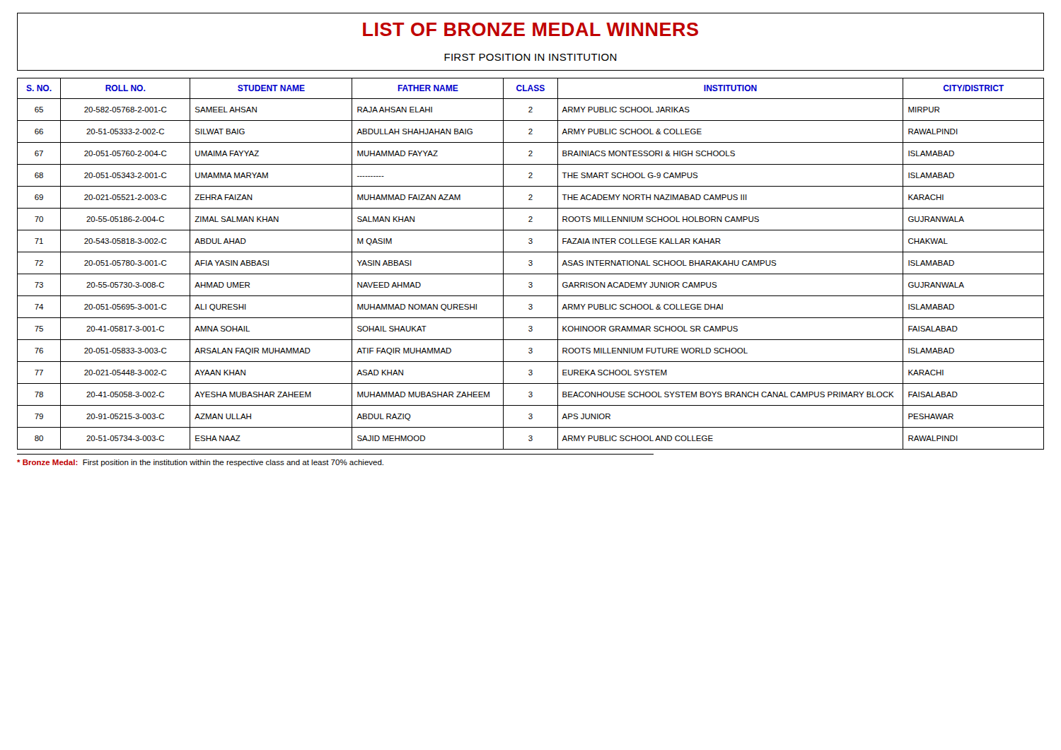LIST OF BRONZE MEDAL WINNERS
FIRST POSITION IN INSTITUTION
| S. NO. | ROLL NO. | STUDENT NAME | FATHER NAME | CLASS | INSTITUTION | CITY/DISTRICT |
| --- | --- | --- | --- | --- | --- | --- |
| 65 | 20-582-05768-2-001-C | SAMEEL AHSAN | RAJA AHSAN ELAHI | 2 | ARMY PUBLIC SCHOOL JARIKAS | MIRPUR |
| 66 | 20-51-05333-2-002-C | SILWAT BAIG | ABDULLAH SHAHJAHAN BAIG | 2 | ARMY PUBLIC SCHOOL & COLLEGE | RAWALPINDI |
| 67 | 20-051-05760-2-004-C | UMAIMA FAYYAZ | MUHAMMAD FAYYAZ | 2 | BRAINIACS MONTESSORI & HIGH SCHOOLS | ISLAMABAD |
| 68 | 20-051-05343-2-001-C | UMAMMA MARYAM | ---------- | 2 | THE SMART SCHOOL G-9 CAMPUS | ISLAMABAD |
| 69 | 20-021-05521-2-003-C | ZEHRA FAIZAN | MUHAMMAD FAIZAN AZAM | 2 | THE ACADEMY NORTH NAZIMABAD CAMPUS III | KARACHI |
| 70 | 20-55-05186-2-004-C | ZIMAL SALMAN KHAN | SALMAN KHAN | 2 | ROOTS MILLENNIUM SCHOOL HOLBORN CAMPUS | GUJRANWALA |
| 71 | 20-543-05818-3-002-C | ABDUL AHAD | M QASIM | 3 | FAZAIA INTER COLLEGE KALLAR KAHAR | CHAKWAL |
| 72 | 20-051-05780-3-001-C | AFIA YASIN ABBASI | YASIN ABBASI | 3 | ASAS INTERNATIONAL SCHOOL BHARAKAHU CAMPUS | ISLAMABAD |
| 73 | 20-55-05730-3-008-C | AHMAD UMER | NAVEED AHMAD | 3 | GARRISON ACADEMY JUNIOR CAMPUS | GUJRANWALA |
| 74 | 20-051-05695-3-001-C | ALI QURESHI | MUHAMMAD NOMAN QURESHI | 3 | ARMY PUBLIC SCHOOL & COLLEGE DHAI | ISLAMABAD |
| 75 | 20-41-05817-3-001-C | AMNA SOHAIL | SOHAIL SHAUKAT | 3 | KOHINOOR GRAMMAR SCHOOL SR CAMPUS | FAISALABAD |
| 76 | 20-051-05833-3-003-C | ARSALAN FAQIR MUHAMMAD | ATIF FAQIR MUHAMMAD | 3 | ROOTS MILLENNIUM FUTURE WORLD SCHOOL | ISLAMABAD |
| 77 | 20-021-05448-3-002-C | AYAAN KHAN | ASAD KHAN | 3 | EUREKA SCHOOL SYSTEM | KARACHI |
| 78 | 20-41-05058-3-002-C | AYESHA MUBASHAR ZAHEEM | MUHAMMAD MUBASHAR ZAHEEM | 3 | BEACONHOUSE SCHOOL SYSTEM BOYS BRANCH CANAL CAMPUS PRIMARY BLOCK | FAISALABAD |
| 79 | 20-91-05215-3-003-C | AZMAN ULLAH | ABDUL RAZIQ | 3 | APS JUNIOR | PESHAWAR |
| 80 | 20-51-05734-3-003-C | ESHA NAAZ | SAJID MEHMOOD | 3 | ARMY PUBLIC SCHOOL AND COLLEGE | RAWALPINDI |
* Bronze Medal: First position in the institution within the respective class and at least 70% achieved.